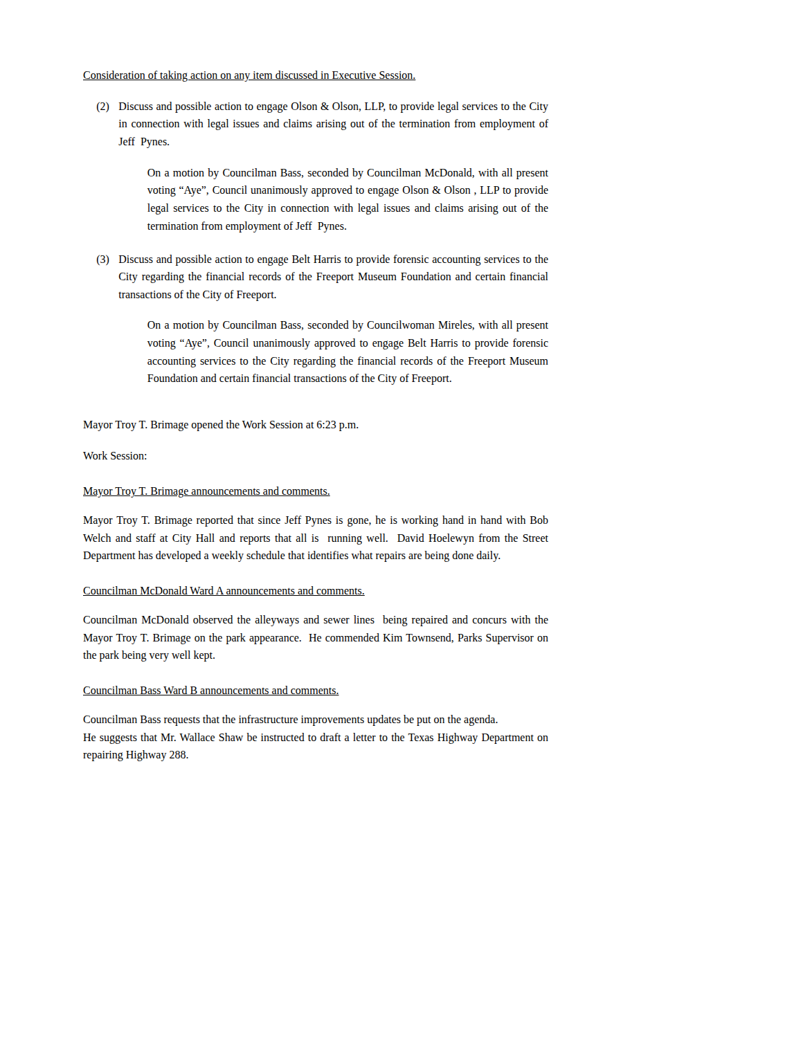Consideration of taking action on any item discussed in Executive Session.
(2) Discuss and possible action to engage Olson & Olson, LLP, to provide legal services to the City in connection with legal issues and claims arising out of the termination from employment of Jeff Pynes.
On a motion by Councilman Bass, seconded by Councilman McDonald, with all present voting “Aye”, Council unanimously approved to engage Olson & Olson , LLP to provide legal services to the City in connection with legal issues and claims arising out of the termination from employment of Jeff Pynes.
(3) Discuss and possible action to engage Belt Harris to provide forensic accounting services to the City regarding the financial records of the Freeport Museum Foundation and certain financial transactions of the City of Freeport.
On a motion by Councilman Bass, seconded by Councilwoman Mireles, with all present voting “Aye”, Council unanimously approved to engage Belt Harris to provide forensic accounting services to the City regarding the financial records of the Freeport Museum Foundation and certain financial transactions of the City of Freeport.
Mayor Troy T. Brimage opened the Work Session at 6:23 p.m.
Work Session:
Mayor Troy T. Brimage announcements and comments.
Mayor Troy T. Brimage reported that since Jeff Pynes is gone, he is working hand in hand with Bob Welch and staff at City Hall and reports that all is running well. David Hoelewyn from the Street Department has developed a weekly schedule that identifies what repairs are being done daily.
Councilman McDonald Ward A announcements and comments.
Councilman McDonald observed the alleyways and sewer lines being repaired and concurs with the Mayor Troy T. Brimage on the park appearance. He commended Kim Townsend, Parks Supervisor on the park being very well kept.
Councilman Bass Ward B announcements and comments.
Councilman Bass requests that the infrastructure improvements updates be put on the agenda.
He suggests that Mr. Wallace Shaw be instructed to draft a letter to the Texas Highway Department on repairing Highway 288.